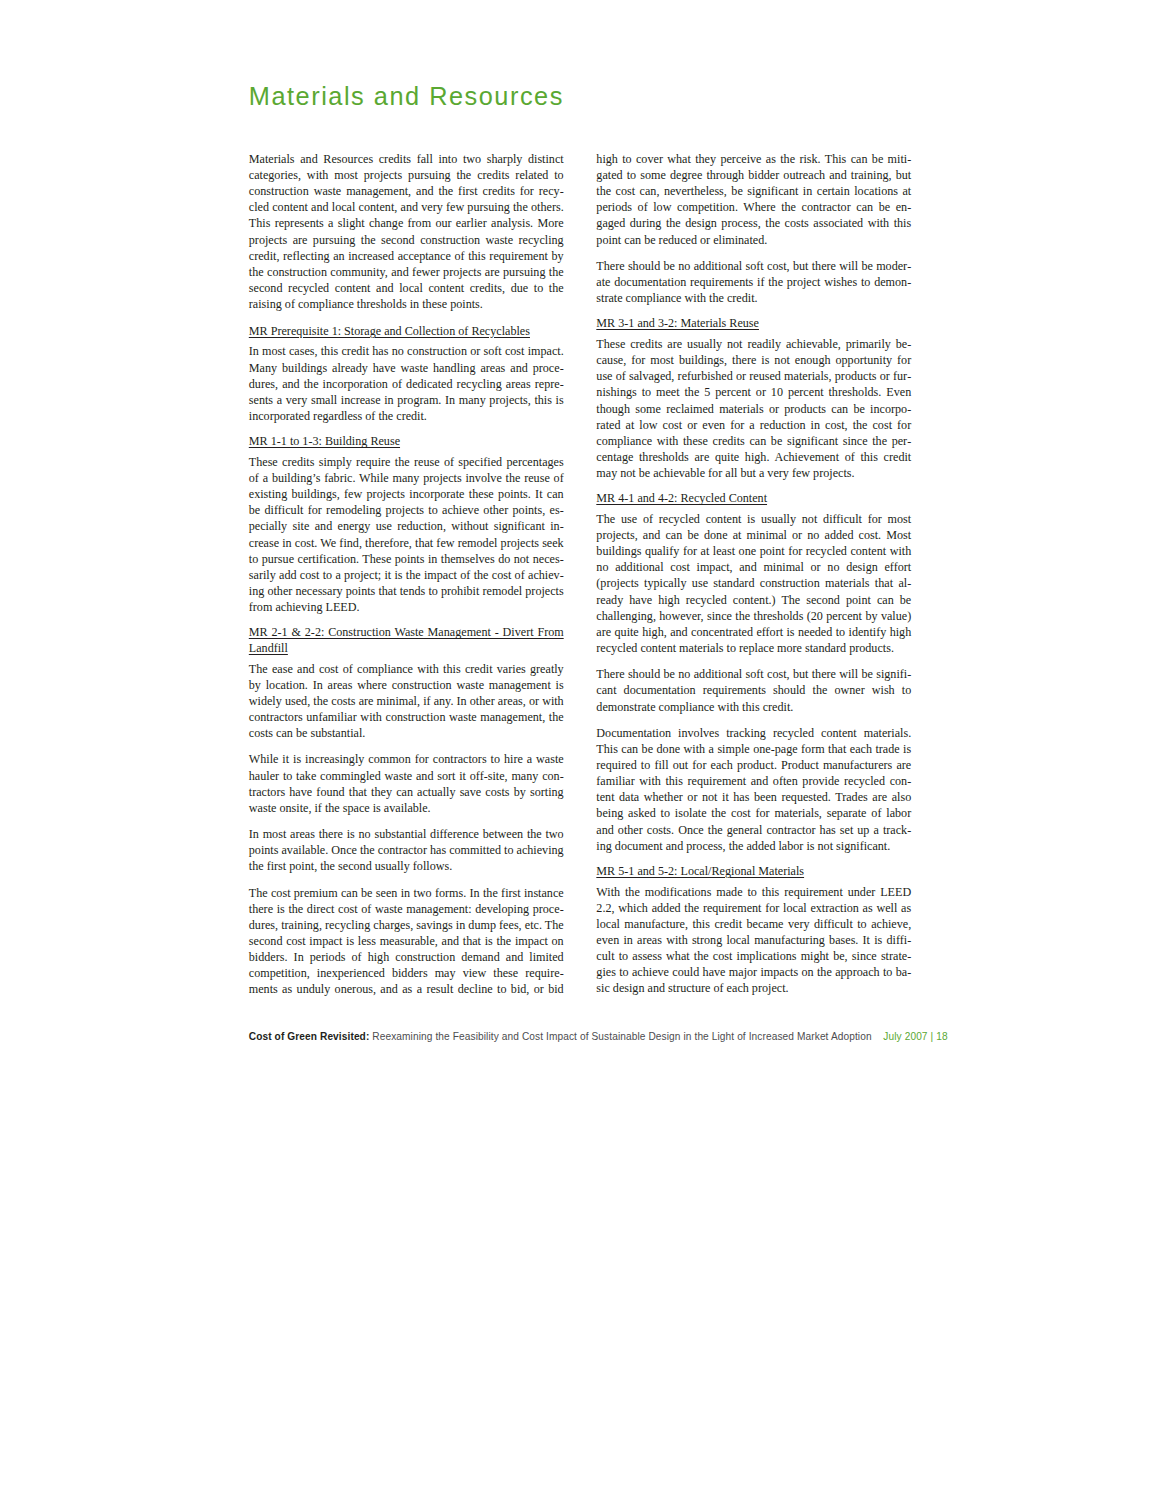Materials and Resources
Materials and Resources credits fall into two sharply distinct categories, with most projects pursuing the credits related to construction waste management, and the first credits for recycled content and local content, and very few pursuing the others. This represents a slight change from our earlier analysis. More projects are pursuing the second construction waste recycling credit, reflecting an increased acceptance of this requirement by the construction community, and fewer projects are pursuing the second recycled content and local content credits, due to the raising of compliance thresholds in these points.
MR Prerequisite 1: Storage and Collection of Recyclables
In most cases, this credit has no construction or soft cost impact. Many buildings already have waste handling areas and procedures, and the incorporation of dedicated recycling areas represents a very small increase in program. In many projects, this is incorporated regardless of the credit.
MR 1-1 to 1-3: Building Reuse
These credits simply require the reuse of specified percentages of a building’s fabric. While many projects involve the reuse of existing buildings, few projects incorporate these points. It can be difficult for remodeling projects to achieve other points, especially site and energy use reduction, without significant increase in cost. We find, therefore, that few remodel projects seek to pursue certification. These points in themselves do not necessarily add cost to a project; it is the impact of the cost of achieving other necessary points that tends to prohibit remodel projects from achieving LEED.
MR 2-1 & 2-2: Construction Waste Management - Divert From Landfill
The ease and cost of compliance with this credit varies greatly by location. In areas where construction waste management is widely used, the costs are minimal, if any. In other areas, or with contractors unfamiliar with construction waste management, the costs can be substantial.
While it is increasingly common for contractors to hire a waste hauler to take commingled waste and sort it off-site, many contractors have found that they can actually save costs by sorting waste onsite, if the space is available.
In most areas there is no substantial difference between the two points available. Once the contractor has committed to achieving the first point, the second usually follows.
The cost premium can be seen in two forms. In the first instance there is the direct cost of waste management: developing procedures, training, recycling charges, savings in dump fees, etc. The second cost impact is less measurable, and that is the impact on bidders. In periods of high construction demand and limited competition, inexperienced bidders may view these requirements as unduly onerous, and as a result decline to bid, or bid high to cover what they perceive as the risk. This can be mitigated to some degree through bidder outreach and training, but the cost can, nevertheless, be significant in certain locations at periods of low competition. Where the contractor can be engaged during the design process, the costs associated with this point can be reduced or eliminated.
There should be no additional soft cost, but there will be moderate documentation requirements if the project wishes to demonstrate compliance with the credit.
MR 3-1 and 3-2: Materials Reuse
These credits are usually not readily achievable, primarily because, for most buildings, there is not enough opportunity for use of salvaged, refurbished or reused materials, products or furnishings to meet the 5 percent or 10 percent thresholds. Even though some reclaimed materials or products can be incorporated at low cost or even for a reduction in cost, the cost for compliance with these credits can be significant since the percentage thresholds are quite high. Achievement of this credit may not be achievable for all but a very few projects.
MR 4-1 and 4-2: Recycled Content
The use of recycled content is usually not difficult for most projects, and can be done at minimal or no added cost. Most buildings qualify for at least one point for recycled content with no additional cost impact, and minimal or no design effort (projects typically use standard construction materials that already have high recycled content.) The second point can be challenging, however, since the thresholds (20 percent by value) are quite high, and concentrated effort is needed to identify high recycled content materials to replace more standard products.
There should be no additional soft cost, but there will be significant documentation requirements should the owner wish to demonstrate compliance with this credit.
Documentation involves tracking recycled content materials. This can be done with a simple one-page form that each trade is required to fill out for each product. Product manufacturers are familiar with this requirement and often provide recycled content data whether or not it has been requested. Trades are also being asked to isolate the cost for materials, separate of labor and other costs. Once the general contractor has set up a tracking document and process, the added labor is not significant.
MR 5-1 and 5-2: Local/Regional Materials
With the modifications made to this requirement under LEED 2.2, which added the requirement for local extraction as well as local manufacture, this credit became very difficult to achieve, even in areas with strong local manufacturing bases. It is difficult to assess what the cost implications might be, since strategies to achieve could have major impacts on the approach to basic design and structure of each project.
Cost of Green Revisited: Reexamining the Feasibility and Cost Impact of Sustainable Design in the Light of Increased Market Adoption July 2007 | 18